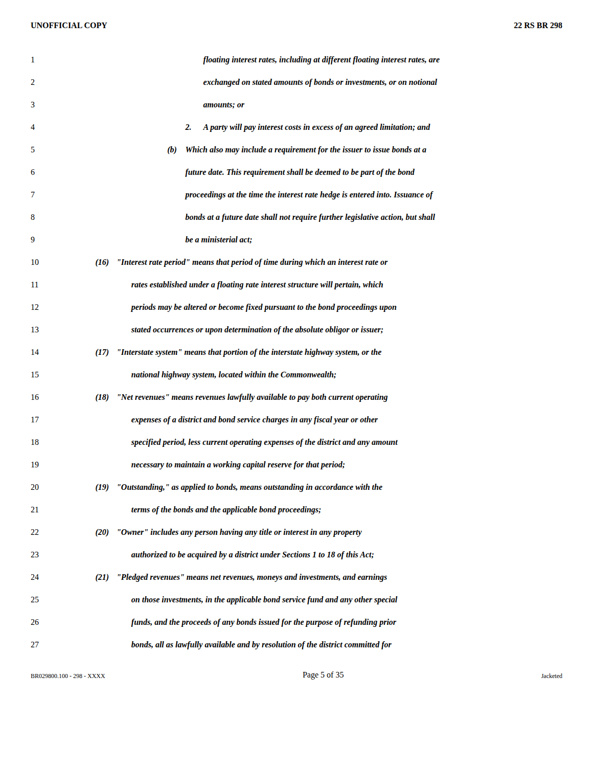UNOFFICIAL COPY 22 RS BR 298
1
floating interest rates, including at different floating interest rates, are
2
exchanged on stated amounts of bonds or investments, or on notional
3
amounts; or
4
2. A party will pay interest costs in excess of an agreed limitation; and
5
(b) Which also may include a requirement for the issuer to issue bonds at a
6
future date. This requirement shall be deemed to be part of the bond
7
proceedings at the time the interest rate hedge is entered into. Issuance of
8
bonds at a future date shall not require further legislative action, but shall
9
be a ministerial act;
10
(16)"Interest rate period" means that period of time during which an interest rate or
11
rates established under a floating rate interest structure will pertain, which
12
periods may be altered or become fixed pursuant to the bond proceedings upon
13
stated occurrences or upon determination of the absolute obligor or issuer;
14
(17)"Interstate system" means that portion of the interstate highway system, or the
15
national highway system, located within the Commonwealth;
16
(18)"Net revenues" means revenues lawfully available to pay both current operating
17
expenses of a district and bond service charges in any fiscal year or other
18
specified period, less current operating expenses of the district and any amount
19
necessary to maintain a working capital reserve for that period;
20
(19)"Outstanding," as applied to bonds, means outstanding in accordance with the
21
terms of the bonds and the applicable bond proceedings;
22
(20)"Owner" includes any person having any title or interest in any property
23
authorized to be acquired by a district under Sections 1 to 18 of this Act;
24
(21)"Pledged revenues" means net revenues, moneys and investments, and earnings
25
on those investments, in the applicable bond service fund and any other special
26
funds, and the proceeds of any bonds issued for the purpose of refunding prior
27
bonds, all as lawfully available and by resolution of the district committed for
BR029800.100 - 298 - XXXX Page 5 of 35 Jacketed